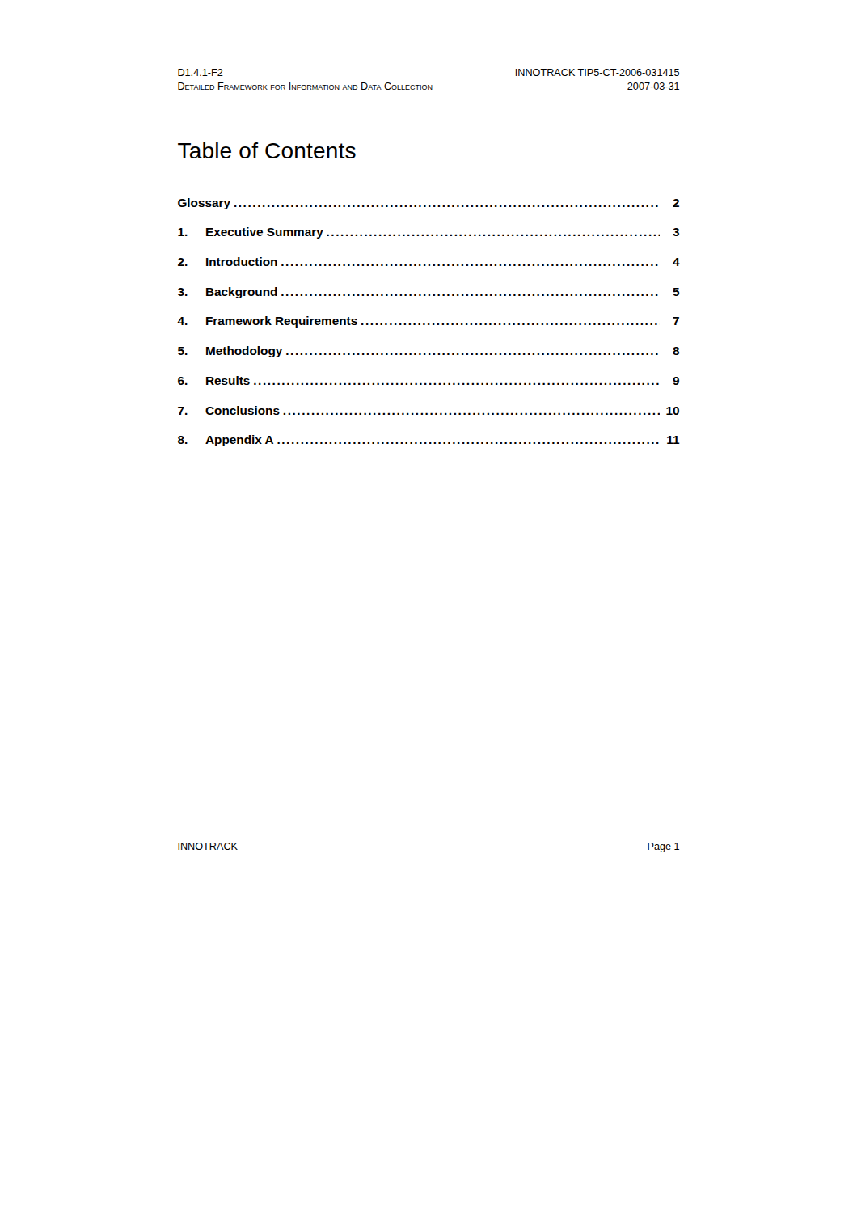D1.4.1-F2
Detailed Framework for Information and Data Collection
INNOTRACK TIP5-CT-2006-031415
2007-03-31
Table of Contents
Glossary ........................................................................................................................................... 2
1. Executive Summary ............................................................................................................. 3
2. Introduction ......................................................................................................................... 4
3. Background ......................................................................................................................... 5
4. Framework Requirements ................................................................................................. 7
5. Methodology ....................................................................................................................... 8
6. Results .............................................................................................................................. 9
7. Conclusions ....................................................................................................................... 10
8. Appendix A ......................................................................................................................... 11
INNOTRACK
Page 1